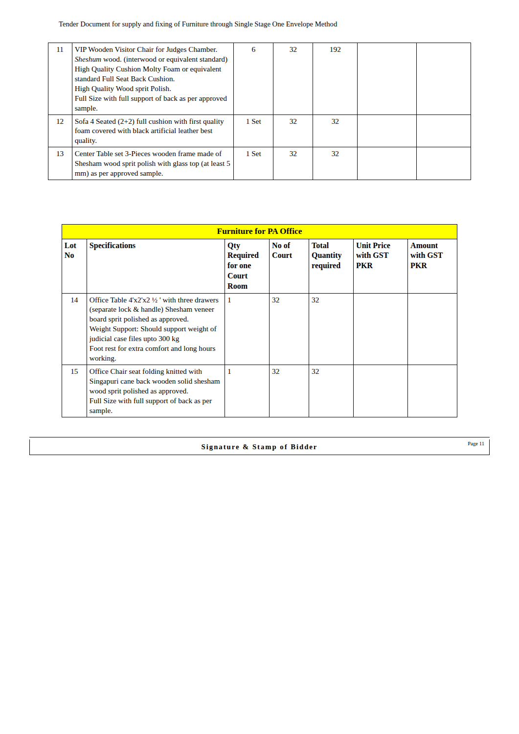Tender Document for supply and fixing of Furniture through Single Stage One Envelope Method
| 11 | VIP Wooden Visitor Chair for Judges Chamber. Sheshum wood. (interwood or equivalent standard) High Quality Cushion Molty Foam or equivalent standard Full Seat Back Cushion. High Quality Wood sprit Polish. Full Size with full support of back as per approved sample. | 6 | 32 | 192 | | |
| 12 | Sofa 4 Seated (2+2) full cushion with first quality foam covered with black artificial leather best quality. | 1 Set | 32 | 32 | | |
| 13 | Center Table set 3-Pieces wooden frame made of Shesham wood sprit polish with glass top (at least 5 mm) as per approved sample. | 1 Set | 32 | 32 | | |
| Furniture for PA Office |
| Lot No | Specifications | Qty Required for one Court Room | No of Court | Total Quantity required | Unit Price with GST PKR | Amount with GST PKR |
| 14 | Office Table 4'x2'x2 ½ ' with three drawers (separate lock & handle) Shesham veneer board sprit polished as approved. Weight Support: Should support weight of judicial case files upto 300 kg Foot rest for extra comfort and long hours working. | 1 | 32 | 32 | | |
| 15 | Office Chair seat folding knitted with Singapuri cane back wooden solid shesham wood sprit polished as approved. Full Size with full support of back as per sample. | 1 | 32 | 32 | | |
Signature & Stamp of Bidder Page 11